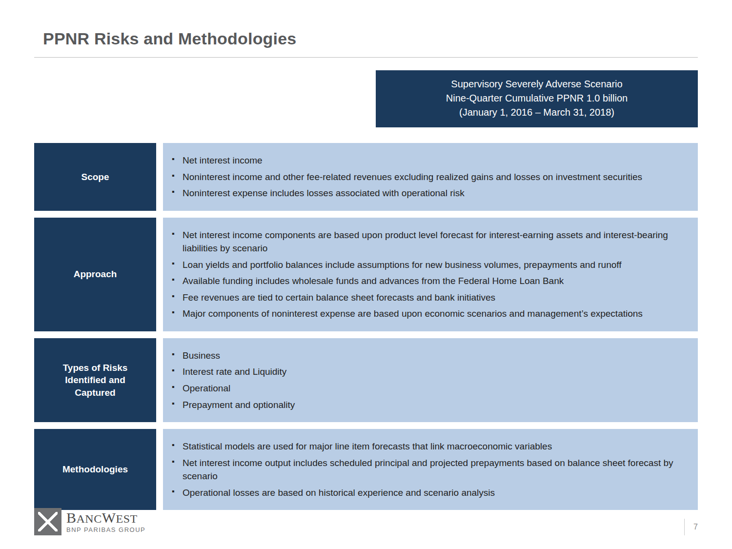PPNR Risks and Methodologies
Supervisory Severely Adverse Scenario
Nine-Quarter Cumulative PPNR 1.0 billion
(January 1, 2016 – March 31, 2018)
| Scope | | Net interest income Noninterest income and other fee-related revenues excluding realized gains and losses on investment securities Noninterest expense includes losses associated with operational risk |
| Approach | | Net interest income components are based upon product level forecast for interest-earning assets and interest-bearing liabilities by scenario Loan yields and portfolio balances include assumptions for new business volumes, prepayments and runoff Available funding includes wholesale funds and advances from the Federal Home Loan Bank Fee revenues are tied to certain balance sheet forecasts and bank initiatives Major components of noninterest expense are based upon economic scenarios and management’s expectations |
| Types of Risks Identified and Captured | | Business Interest rate and Liquidity Operational Prepayment and optionality |
| Methodologies | | Statistical models are used for major line item forecasts that link macroeconomic variables Net interest income output includes scheduled principal and projected prepayments based on balance sheet forecast by scenario Operational losses are based on historical experience and scenario analysis |
BANCWEST
BNP PARIBAS GROUP
7